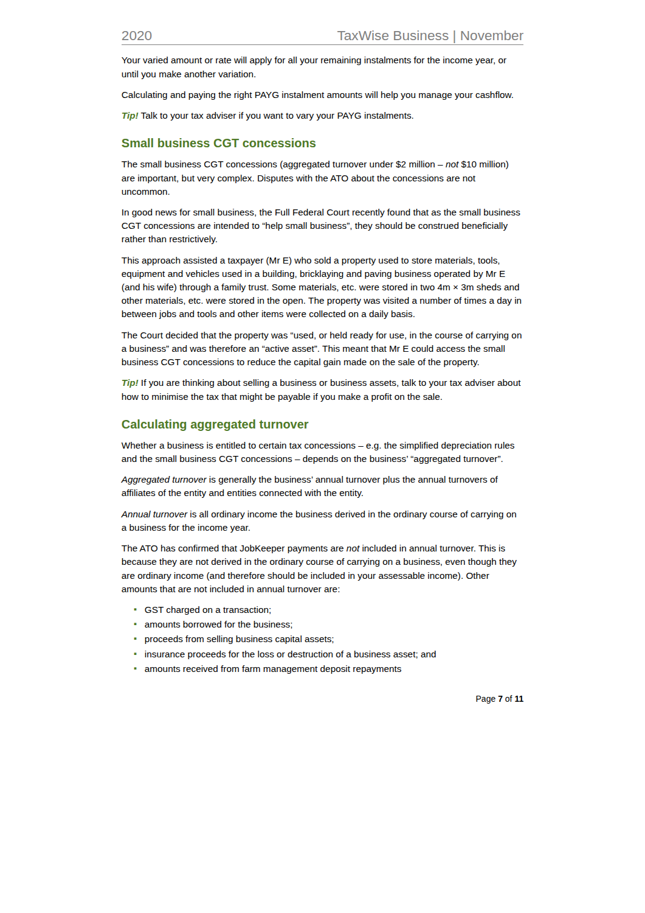TaxWise Business | November
2020
Your varied amount or rate will apply for all your remaining instalments for the income year, or until you make another variation.
Calculating and paying the right PAYG instalment amounts will help you manage your cashflow.
Tip! Talk to your tax adviser if you want to vary your PAYG instalments.
Small business CGT concessions
The small business CGT concessions (aggregated turnover under $2 million – not $10 million) are important, but very complex. Disputes with the ATO about the concessions are not uncommon.
In good news for small business, the Full Federal Court recently found that as the small business CGT concessions are intended to “help small business”, they should be construed beneficially rather than restrictively.
This approach assisted a taxpayer (Mr E) who sold a property used to store materials, tools, equipment and vehicles used in a building, bricklaying and paving business operated by Mr E (and his wife) through a family trust. Some materials, etc. were stored in two 4m × 3m sheds and other materials, etc. were stored in the open. The property was visited a number of times a day in between jobs and tools and other items were collected on a daily basis.
The Court decided that the property was “used, or held ready for use, in the course of carrying on a business” and was therefore an “active asset”. This meant that Mr E could access the small business CGT concessions to reduce the capital gain made on the sale of the property.
Tip! If you are thinking about selling a business or business assets, talk to your tax adviser about how to minimise the tax that might be payable if you make a profit on the sale.
Calculating aggregated turnover
Whether a business is entitled to certain tax concessions – e.g. the simplified depreciation rules and the small business CGT concessions – depends on the business’ “aggregated turnover”.
Aggregated turnover is generally the business’ annual turnover plus the annual turnovers of affiliates of the entity and entities connected with the entity.
Annual turnover is all ordinary income the business derived in the ordinary course of carrying on a business for the income year.
The ATO has confirmed that JobKeeper payments are not included in annual turnover. This is because they are not derived in the ordinary course of carrying on a business, even though they are ordinary income (and therefore should be included in your assessable income). Other amounts that are not included in annual turnover are:
GST charged on a transaction;
amounts borrowed for the business;
proceeds from selling business capital assets;
insurance proceeds for the loss or destruction of a business asset; and
amounts received from farm management deposit repayments
Page 7 of 11